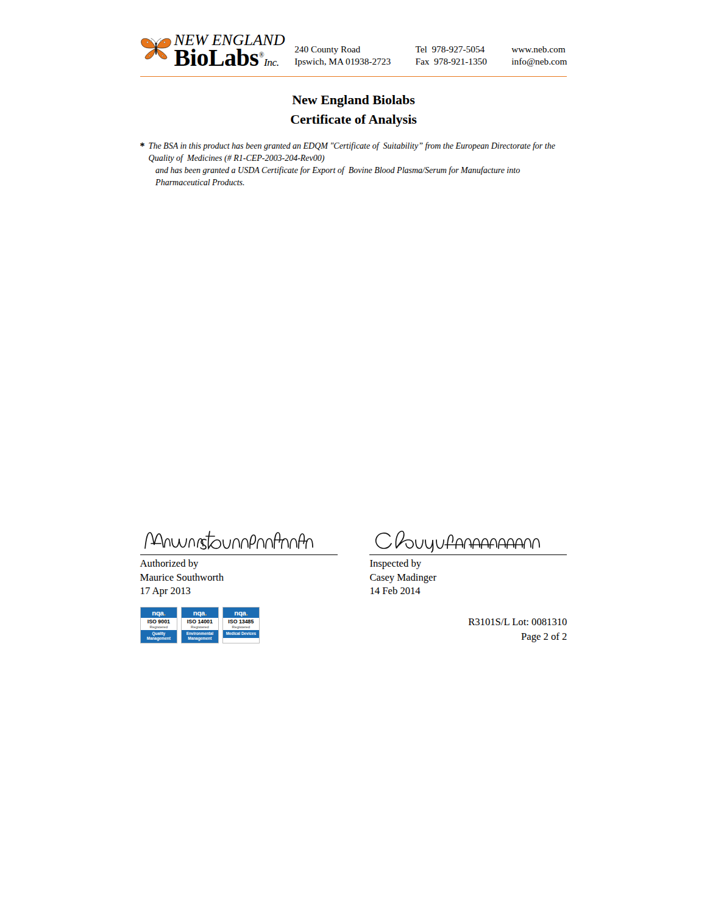NEW ENGLAND
BioLabs®Inc.
240 County Road
Ipswich, MA 01938-2723
Tel 978-927-5054
Fax 978-921-1350
www.neb.com
info@neb.com
New England Biolabs
Certificate of Analysis
*
The BSA in this product has been granted an EDQM "Certificate of Suitability” from the European Directorate for the Quality of Medicines (# R1-CEP-2003-204-Rev00)
and has been granted a USDA Certificate for Export of Bovine Blood Plasma/Serum for Manufacture into Pharmaceutical Products.
Authorized by
Maurice Southworth
17 Apr 2013
Inspected by
Casey Madinger
14 Feb 2014
nqa.
ISO 9001
Registered
Quality
Management
nqa.
ISO 14001
Registered
Environmental
Management
nqa.
ISO 13485
Registered
Medical Devices
R3101S/L Lot: 0081310
Page 2 of 2